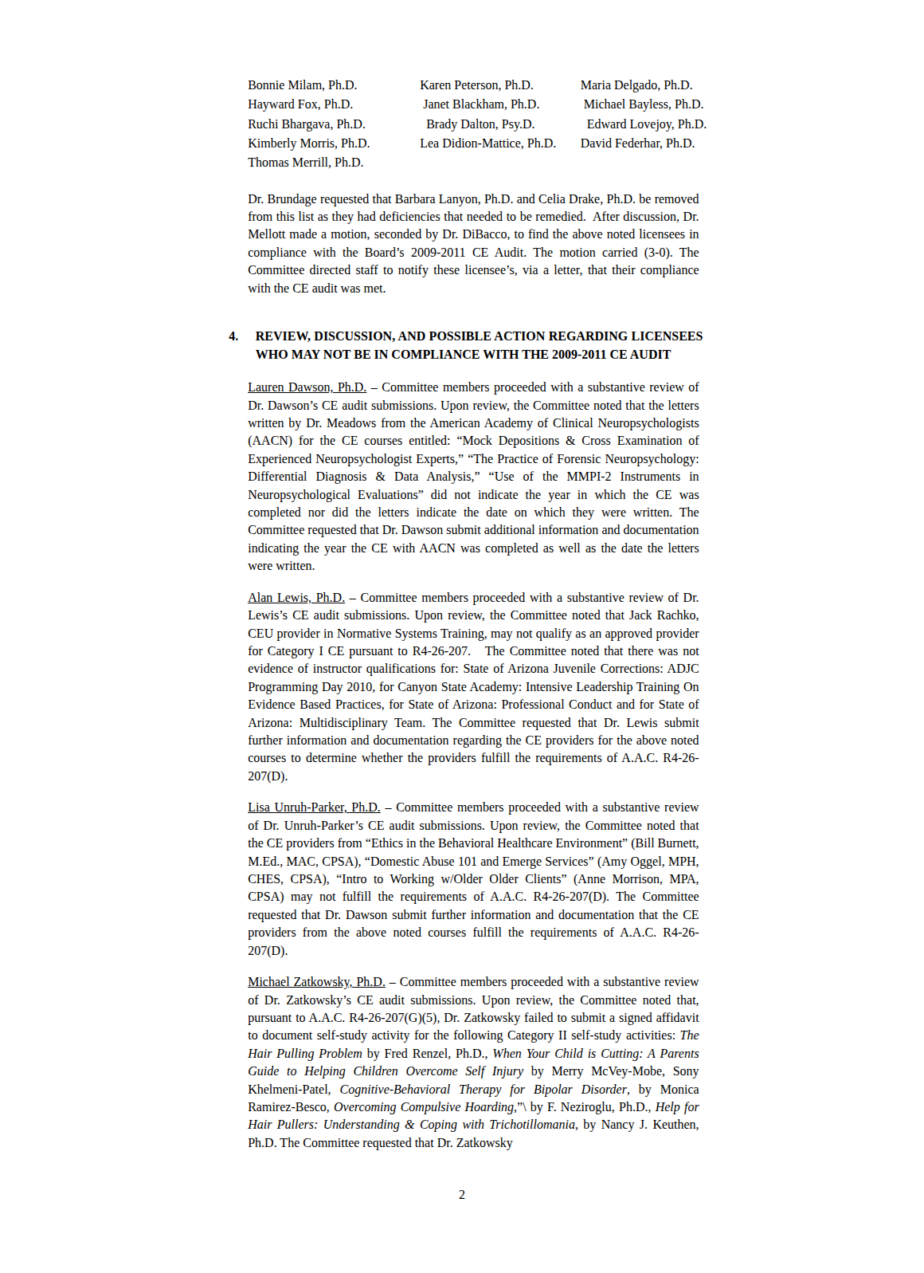| Bonnie Milam, Ph.D. | Karen Peterson, Ph.D. | Maria Delgado, Ph.D. |
| Hayward Fox, Ph.D. | Janet Blackham, Ph.D. | Michael Bayless, Ph.D. |
| Ruchi Bhargava, Ph.D. | Brady Dalton, Psy.D. | Edward Lovejoy, Ph.D. |
| Kimberly Morris, Ph.D. | Lea Didion-Mattice, Ph.D. | David Federhar, Ph.D. |
| Thomas Merrill, Ph.D. | | |
Dr. Brundage requested that Barbara Lanyon, Ph.D. and Celia Drake, Ph.D. be removed from this list as they had deficiencies that needed to be remedied. After discussion, Dr. Mellott made a motion, seconded by Dr. DiBacco, to find the above noted licensees in compliance with the Board’s 2009-2011 CE Audit. The motion carried (3-0). The Committee directed staff to notify these licensee’s, via a letter, that their compliance with the CE audit was met.
4. REVIEW, DISCUSSION, AND POSSIBLE ACTION REGARDING LICENSEES WHO MAY NOT BE IN COMPLIANCE WITH THE 2009-2011 CE AUDIT
Lauren Dawson, Ph.D. – Committee members proceeded with a substantive review of Dr. Dawson’s CE audit submissions. Upon review, the Committee noted that the letters written by Dr. Meadows from the American Academy of Clinical Neuropsychologists (AACN) for the CE courses entitled: “Mock Depositions & Cross Examination of Experienced Neuropsychologist Experts,” “The Practice of Forensic Neuropsychology: Differential Diagnosis & Data Analysis,” “Use of the MMPI-2 Instruments in Neuropsychological Evaluations” did not indicate the year in which the CE was completed nor did the letters indicate the date on which they were written. The Committee requested that Dr. Dawson submit additional information and documentation indicating the year the CE with AACN was completed as well as the date the letters were written.
Alan Lewis, Ph.D. – Committee members proceeded with a substantive review of Dr. Lewis’s CE audit submissions. Upon review, the Committee noted that Jack Rachko, CEU provider in Normative Systems Training, may not qualify as an approved provider for Category I CE pursuant to R4-26-207. The Committee noted that there was not evidence of instructor qualifications for: State of Arizona Juvenile Corrections: ADJC Programming Day 2010, for Canyon State Academy: Intensive Leadership Training On Evidence Based Practices, for State of Arizona: Professional Conduct and for State of Arizona: Multidisciplinary Team. The Committee requested that Dr. Lewis submit further information and documentation regarding the CE providers for the above noted courses to determine whether the providers fulfill the requirements of A.A.C. R4-26-207(D).
Lisa Unruh-Parker, Ph.D. – Committee members proceeded with a substantive review of Dr. Unruh-Parker’s CE audit submissions. Upon review, the Committee noted that the CE providers from “Ethics in the Behavioral Healthcare Environment” (Bill Burnett, M.Ed., MAC, CPSA), “Domestic Abuse 101 and Emerge Services” (Amy Oggel, MPH, CHES, CPSA), “Intro to Working w/Older Older Clients” (Anne Morrison, MPA, CPSA) may not fulfill the requirements of A.A.C. R4-26-207(D). The Committee requested that Dr. Dawson submit further information and documentation that the CE providers from the above noted courses fulfill the requirements of A.A.C. R4-26-207(D).
Michael Zatkowsky, Ph.D. – Committee members proceeded with a substantive review of Dr. Zatkowsky’s CE audit submissions. Upon review, the Committee noted that, pursuant to A.A.C. R4-26-207(G)(5), Dr. Zatkowsky failed to submit a signed affidavit to document self-study activity for the following Category II self-study activities: The Hair Pulling Problem by Fred Renzel, Ph.D., When Your Child is Cutting: A Parents Guide to Helping Children Overcome Self Injury by Merry McVey-Mobe, Sony Khelmeni-Patel, Cognitive-Behavioral Therapy for Bipolar Disorder, by Monica Ramirez-Besco, Overcoming Compulsive Hoarding,”\ by F. Neziroglu, Ph.D., Help for Hair Pullers: Understanding & Coping with Trichotillomania, by Nancy J. Keuthen, Ph.D. The Committee requested that Dr. Zatkowsky
2